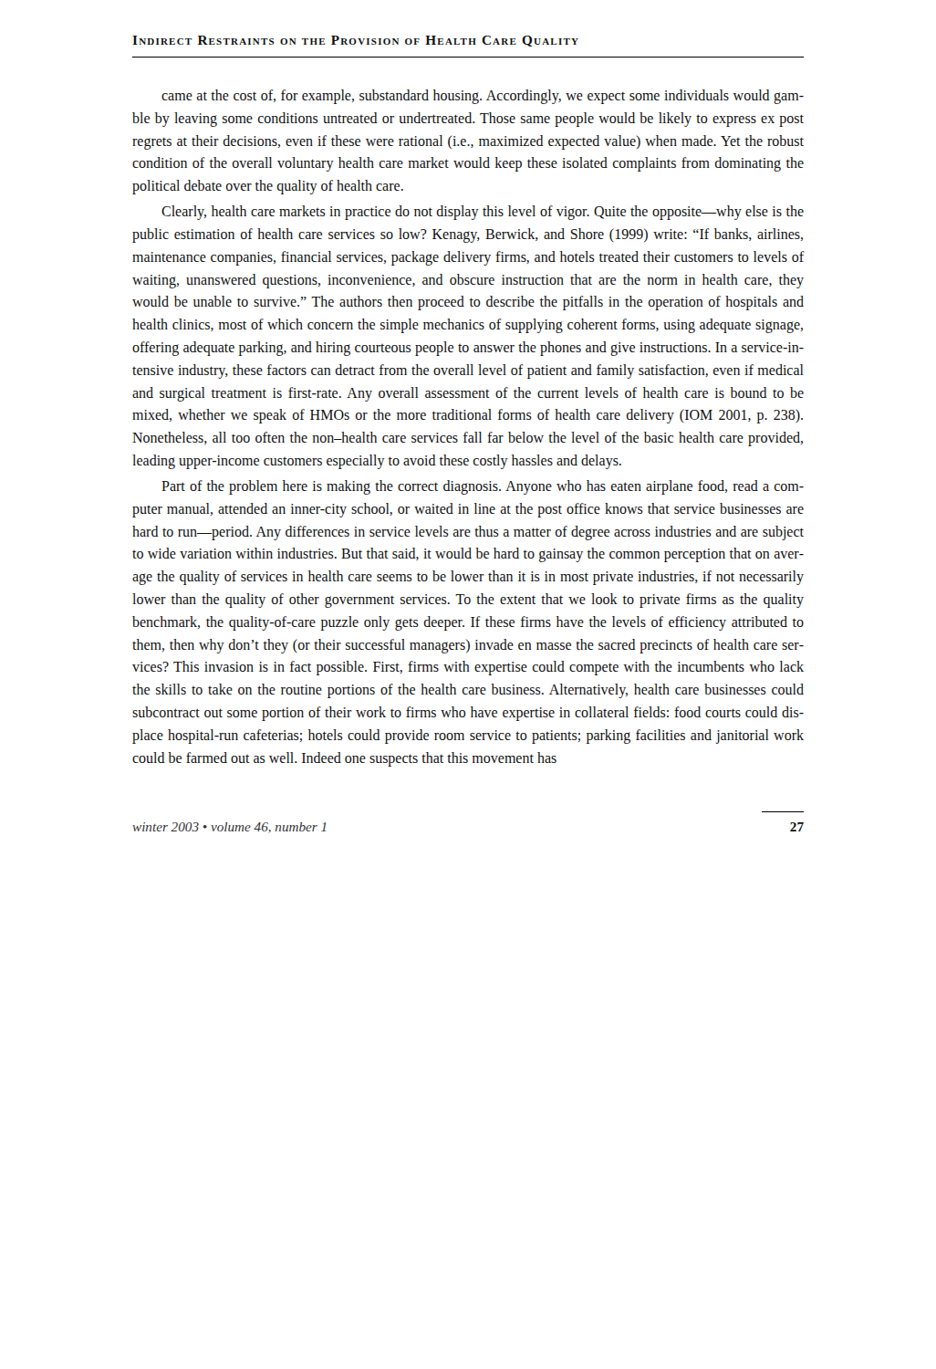Indirect Restraints on the Provision of Health Care Quality
came at the cost of, for example, substandard housing. Accordingly, we expect some individuals would gamble by leaving some conditions untreated or undertreated. Those same people would be likely to express ex post regrets at their decisions, even if these were rational (i.e., maximized expected value) when made. Yet the robust condition of the overall voluntary health care market would keep these isolated complaints from dominating the political debate over the quality of health care.
Clearly, health care markets in practice do not display this level of vigor. Quite the opposite—why else is the public estimation of health care services so low? Kenagy, Berwick, and Shore (1999) write: “If banks, airlines, maintenance companies, financial services, package delivery firms, and hotels treated their customers to levels of waiting, unanswered questions, inconvenience, and obscure instruction that are the norm in health care, they would be unable to survive.” The authors then proceed to describe the pitfalls in the operation of hospitals and health clinics, most of which concern the simple mechanics of supplying coherent forms, using adequate signage, offering adequate parking, and hiring courteous people to answer the phones and give instructions. In a service-intensive industry, these factors can detract from the overall level of patient and family satisfaction, even if medical and surgical treatment is first-rate. Any overall assessment of the current levels of health care is bound to be mixed, whether we speak of HMOs or the more traditional forms of health care delivery (IOM 2001, p. 238). Nonetheless, all too often the non–health care services fall far below the level of the basic health care provided, leading upper-income customers especially to avoid these costly hassles and delays.
Part of the problem here is making the correct diagnosis. Anyone who has eaten airplane food, read a computer manual, attended an inner-city school, or waited in line at the post office knows that service businesses are hard to run—period. Any differences in service levels are thus a matter of degree across industries and are subject to wide variation within industries. But that said, it would be hard to gainsay the common perception that on average the quality of services in health care seems to be lower than it is in most private industries, if not necessarily lower than the quality of other government services. To the extent that we look to private firms as the quality benchmark, the quality-of-care puzzle only gets deeper. If these firms have the levels of efficiency attributed to them, then why don’t they (or their successful managers) invade en masse the sacred precincts of health care services? This invasion is in fact possible. First, firms with expertise could compete with the incumbents who lack the skills to take on the routine portions of the health care business. Alternatively, health care businesses could subcontract out some portion of their work to firms who have expertise in collateral fields: food courts could displace hospital-run cafeterias; hotels could provide room service to patients; parking facilities and janitorial work could be farmed out as well. Indeed one suspects that this movement has
winter 2003 • volume 46, number 1 27